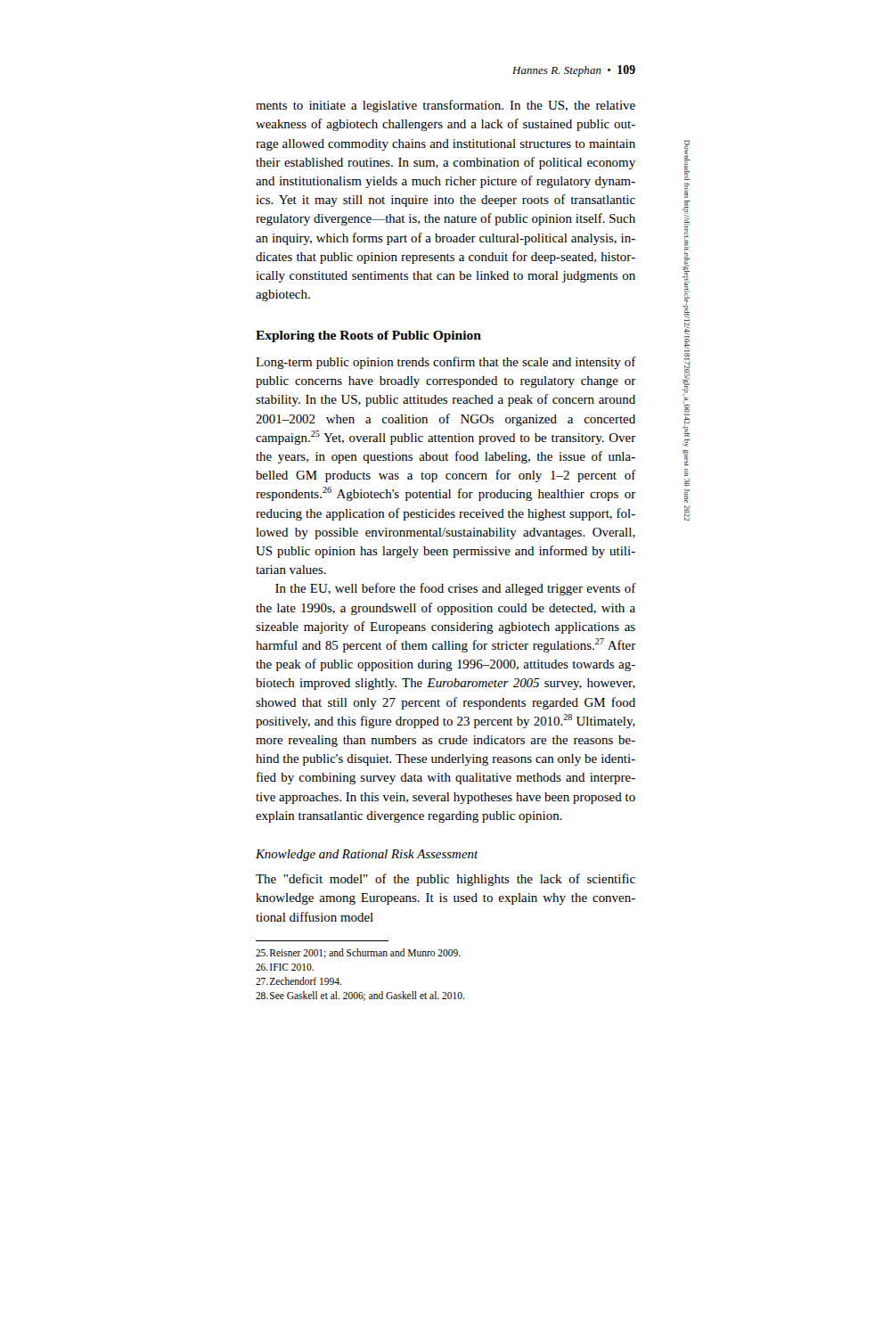Downloaded from http://direct.mit.edu/glep/article-pdf/12/4/104/1817205/glep_a_00142.pdf by guest on 30 June 2022
Hannes R. Stephan•109
ments to initiate a legislative transformation. In the US, the relative weakness of agbiotech challengers and a lack of sustained public outrage allowed commodity chains and institutional structures to maintain their established routines. In sum, a combination of political economy and institutionalism yields a much richer picture of regulatory dynamics. Yet it may still not inquire into the deeper roots of transatlantic regulatory divergence—that is, the nature of public opinion itself. Such an inquiry, which forms part of a broader cultural-political analysis, indicates that public opinion represents a conduit for deep-seated, historically constituted sentiments that can be linked to moral judgments on agbiotech.
Exploring the Roots of Public Opinion
Long-term public opinion trends confirm that the scale and intensity of public concerns have broadly corresponded to regulatory change or stability. In the US, public attitudes reached a peak of concern around 2001–2002 when a coalition of NGOs organized a concerted campaign.25 Yet, overall public attention proved to be transitory. Over the years, in open questions about food labeling, the issue of unlabelled GM products was a top concern for only 1–2 percent of respondents.26 Agbiotech's potential for producing healthier crops or reducing the application of pesticides received the highest support, followed by possible environmental/sustainability advantages. Overall, US public opinion has largely been permissive and informed by utilitarian values.
In the EU, well before the food crises and alleged trigger events of the late 1990s, a groundswell of opposition could be detected, with a sizeable majority of Europeans considering agbiotech applications as harmful and 85 percent of them calling for stricter regulations.27 After the peak of public opposition during 1996–2000, attitudes towards agbiotech improved slightly. The Eurobarometer 2005 survey, however, showed that still only 27 percent of respondents regarded GM food positively, and this figure dropped to 23 percent by 2010.28 Ultimately, more revealing than numbers as crude indicators are the reasons behind the public's disquiet. These underlying reasons can only be identified by combining survey data with qualitative methods and interpretive approaches. In this vein, several hypotheses have been proposed to explain transatlantic divergence regarding public opinion.
Knowledge and Rational Risk Assessment
The "deficit model" of the public highlights the lack of scientific knowledge among Europeans. It is used to explain why the conventional diffusion model
25. Reisner 2001; and Schurman and Munro 2009.
26. IFIC 2010.
27. Zechendorf 1994.
28. See Gaskell et al. 2006; and Gaskell et al. 2010.